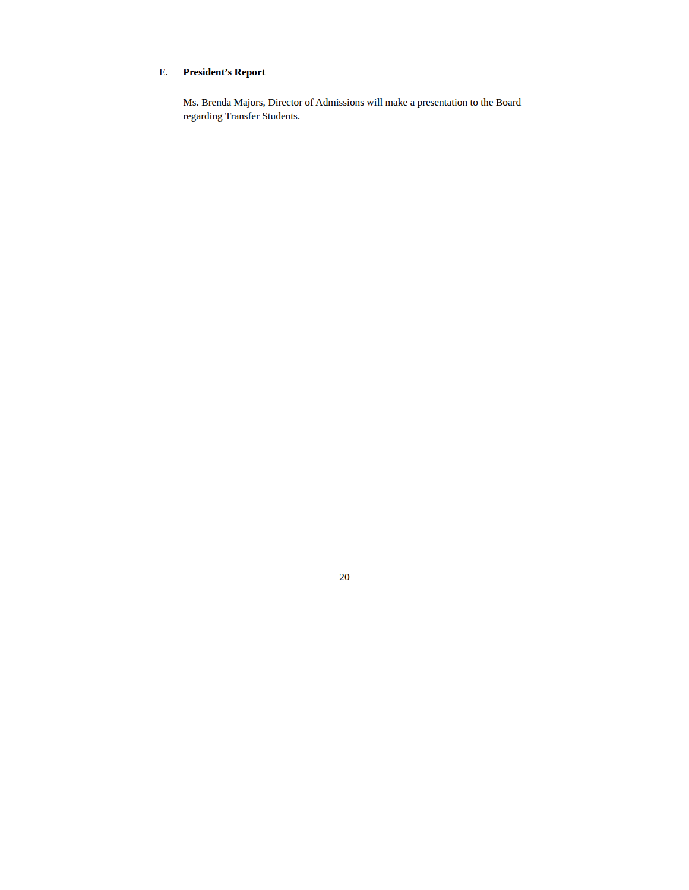E.
President’s Report
Ms. Brenda Majors, Director of Admissions will make a presentation to the Board regarding Transfer Students.
20